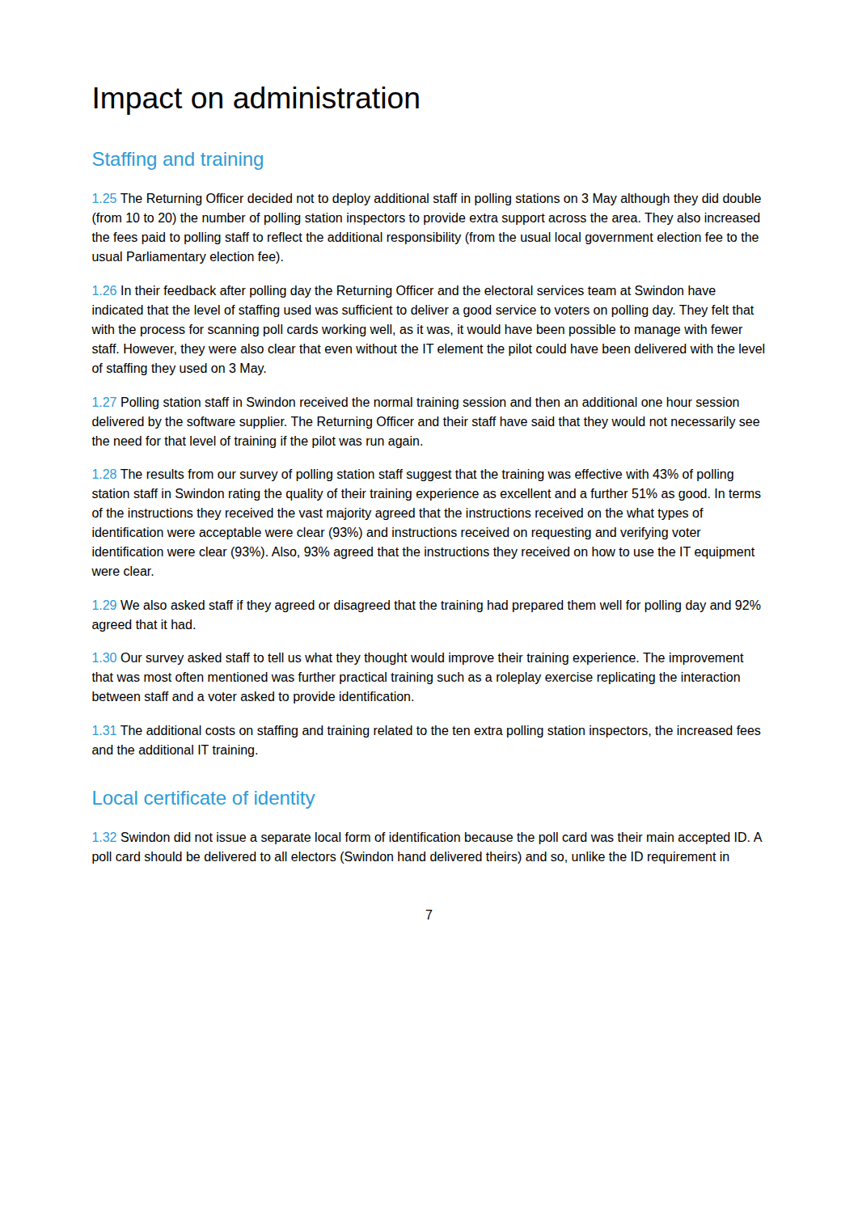Impact on administration
Staffing and training
1.25 The Returning Officer decided not to deploy additional staff in polling stations on 3 May although they did double (from 10 to 20) the number of polling station inspectors to provide extra support across the area. They also increased the fees paid to polling staff to reflect the additional responsibility (from the usual local government election fee to the usual Parliamentary election fee).
1.26 In their feedback after polling day the Returning Officer and the electoral services team at Swindon have indicated that the level of staffing used was sufficient to deliver a good service to voters on polling day. They felt that with the process for scanning poll cards working well, as it was, it would have been possible to manage with fewer staff. However, they were also clear that even without the IT element the pilot could have been delivered with the level of staffing they used on 3 May.
1.27 Polling station staff in Swindon received the normal training session and then an additional one hour session delivered by the software supplier. The Returning Officer and their staff have said that they would not necessarily see the need for that level of training if the pilot was run again.
1.28 The results from our survey of polling station staff suggest that the training was effective with 43% of polling station staff in Swindon rating the quality of their training experience as excellent and a further 51% as good. In terms of the instructions they received the vast majority agreed that the instructions received on the what types of identification were acceptable were clear (93%) and instructions received on requesting and verifying voter identification were clear (93%). Also, 93% agreed that the instructions they received on how to use the IT equipment were clear.
1.29 We also asked staff if they agreed or disagreed that the training had prepared them well for polling day and 92% agreed that it had.
1.30 Our survey asked staff to tell us what they thought would improve their training experience. The improvement that was most often mentioned was further practical training such as a roleplay exercise replicating the interaction between staff and a voter asked to provide identification.
1.31 The additional costs on staffing and training related to the ten extra polling station inspectors, the increased fees and the additional IT training.
Local certificate of identity
1.32 Swindon did not issue a separate local form of identification because the poll card was their main accepted ID. A poll card should be delivered to all electors (Swindon hand delivered theirs) and so, unlike the ID requirement in
7